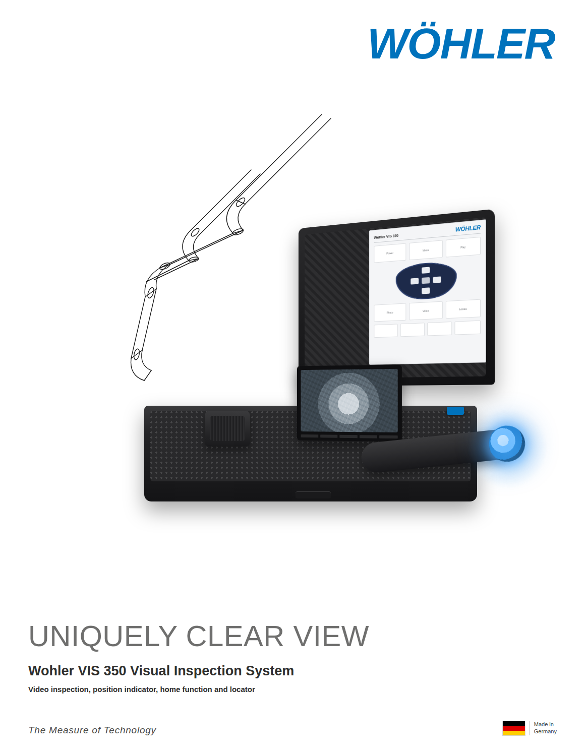WÖHLER
Wohler VIS 350 WÖHLER
Power
Menu
Play
Photo
Video
Locate
Uniquely clear view
Wohler VIS 350 Visual Inspection System
Video inspection, position indicator, home function and locator
The Measure of Technology
Made in
Germany